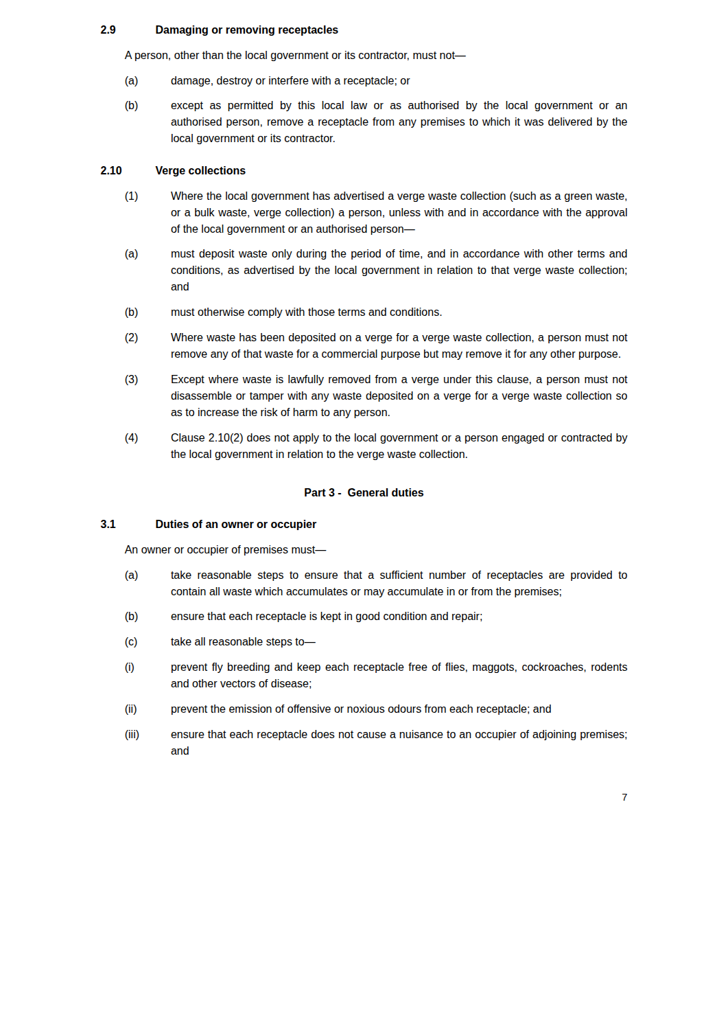2.9 Damaging or removing receptacles
A person, other than the local government or its contractor, must not—
(a) damage, destroy or interfere with a receptacle; or
(b) except as permitted by this local law or as authorised by the local government or an authorised person, remove a receptacle from any premises to which it was delivered by the local government or its contractor.
2.10 Verge collections
(1) Where the local government has advertised a verge waste collection (such as a green waste, or a bulk waste, verge collection) a person, unless with and in accordance with the approval of the local government or an authorised person—
(a) must deposit waste only during the period of time, and in accordance with other terms and conditions, as advertised by the local government in relation to that verge waste collection; and
(b) must otherwise comply with those terms and conditions.
(2) Where waste has been deposited on a verge for a verge waste collection, a person must not remove any of that waste for a commercial purpose but may remove it for any other purpose.
(3) Except where waste is lawfully removed from a verge under this clause, a person must not disassemble or tamper with any waste deposited on a verge for a verge waste collection so as to increase the risk of harm to any person.
(4) Clause 2.10(2) does not apply to the local government or a person engaged or contracted by the local government in relation to the verge waste collection.
Part 3 - General duties
3.1 Duties of an owner or occupier
An owner or occupier of premises must—
(a) take reasonable steps to ensure that a sufficient number of receptacles are provided to contain all waste which accumulates or may accumulate in or from the premises;
(b) ensure that each receptacle is kept in good condition and repair;
(c) take all reasonable steps to—
(i) prevent fly breeding and keep each receptacle free of flies, maggots, cockroaches, rodents and other vectors of disease;
(ii) prevent the emission of offensive or noxious odours from each receptacle; and
(iii) ensure that each receptacle does not cause a nuisance to an occupier of adjoining premises; and
7